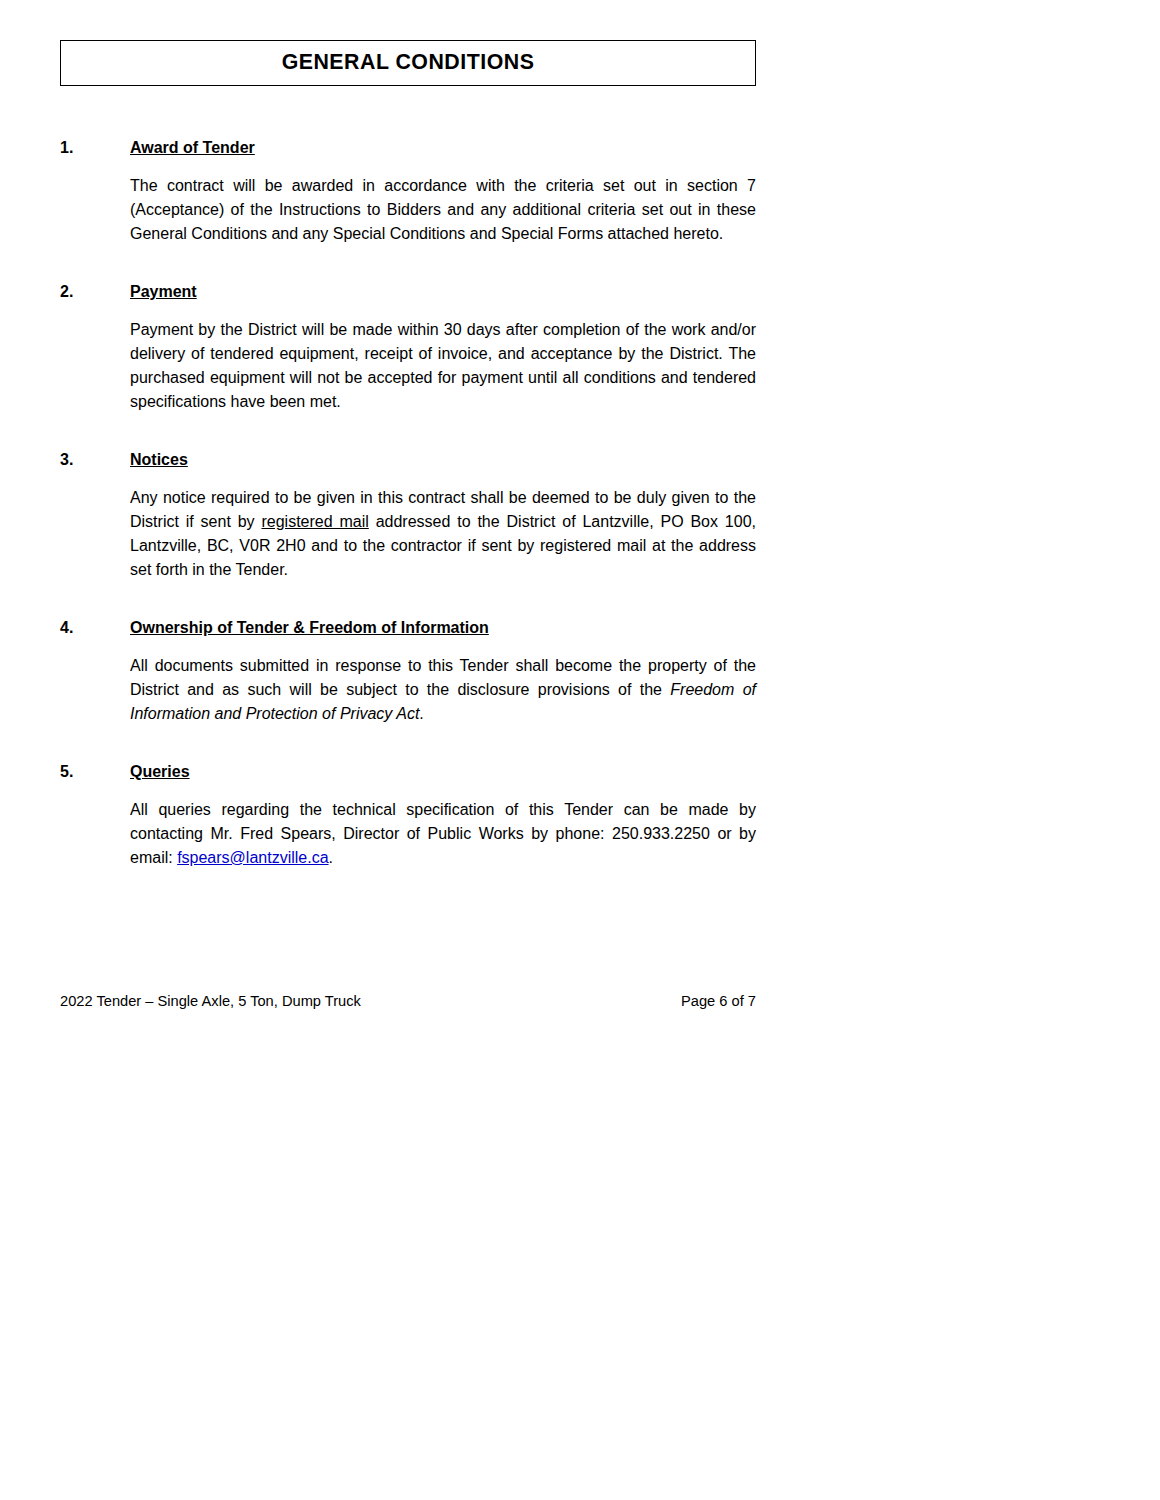GENERAL CONDITIONS
1.
Award of Tender
The contract will be awarded in accordance with the criteria set out in section 7 (Acceptance) of the Instructions to Bidders and any additional criteria set out in these General Conditions and any Special Conditions and Special Forms attached hereto.
2.
Payment
Payment by the District will be made within 30 days after completion of the work and/or delivery of tendered equipment, receipt of invoice, and acceptance by the District. The purchased equipment will not be accepted for payment until all conditions and tendered specifications have been met.
3.
Notices
Any notice required to be given in this contract shall be deemed to be duly given to the District if sent by registered mail addressed to the District of Lantzville, PO Box 100, Lantzville, BC, V0R 2H0 and to the contractor if sent by registered mail at the address set forth in the Tender.
4.
Ownership of Tender & Freedom of Information
All documents submitted in response to this Tender shall become the property of the District and as such will be subject to the disclosure provisions of the Freedom of Information and Protection of Privacy Act.
5.
Queries
All queries regarding the technical specification of this Tender can be made by contacting Mr. Fred Spears, Director of Public Works by phone: 250.933.2250 or by email: fspears@lantzville.ca.
2022 Tender – Single Axle, 5 Ton, Dump Truck Page 6 of 7